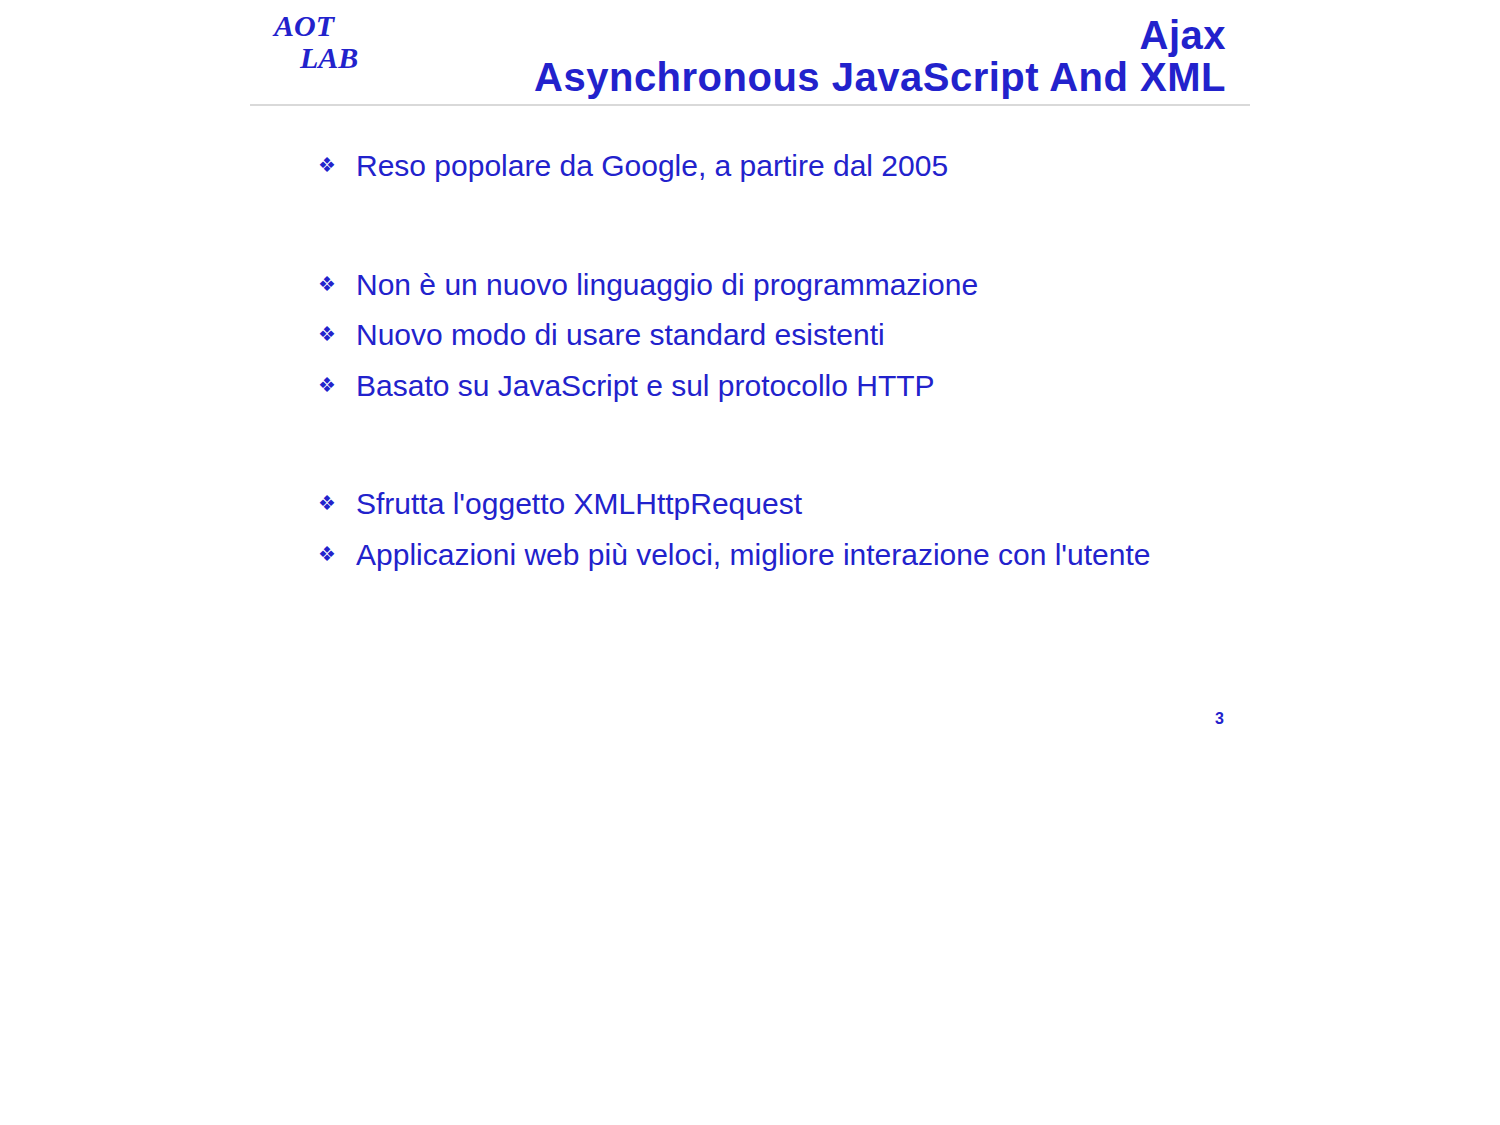AOT LAB
AjaxAsynchronous JavaScript And XML
Reso popolare da Google, a partire dal 2005
Non è un nuovo linguaggio di programmazione
Nuovo modo di usare standard esistenti
Basato su JavaScript e sul protocollo HTTP
Sfrutta l'oggetto XMLHttpRequest
Applicazioni web più veloci, migliore interazione con l'utente
3